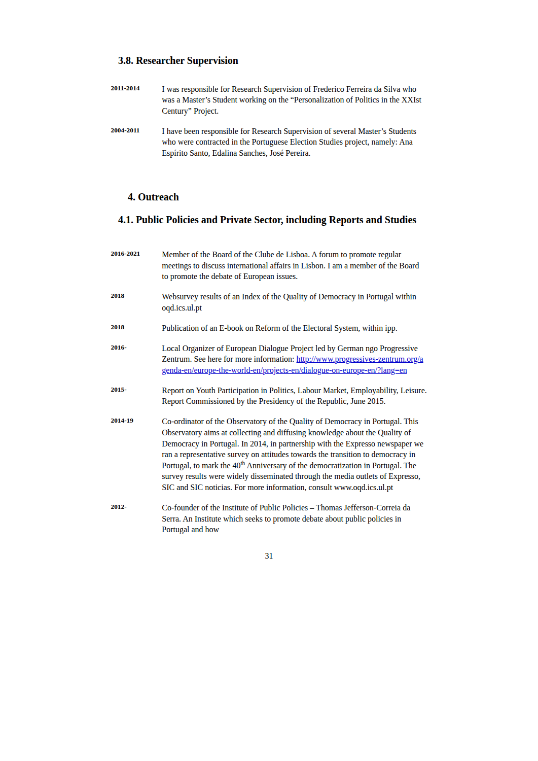3.8. Researcher Supervision
| 2011-2014 | I was responsible for Research Supervision of Frederico Ferreira da Silva who was a Master’s Student working on the “Personalization of Politics in the XXIst Century” Project. |
| 2004-2011 | I have been responsible for Research Supervision of several Master’s Students who were contracted in the Portuguese Election Studies project, namely: Ana Espírito Santo, Edalina Sanches, José Pereira. |
4. Outreach
4.1. Public Policies and Private Sector, including Reports and Studies
| 2016-2021 | Member of the Board of the Clube de Lisboa. A forum to promote regular meetings to discuss international affairs in Lisbon. I am a member of the Board to promote the debate of European issues. |
| 2018 | Websurvey results of an Index of the Quality of Democracy in Portugal within oqd.ics.ul.pt |
| 2018 | Publication of an E-book on Reform of the Electoral System, within ipp. |
| 2016- | Local Organizer of European Dialogue Project led by German ngo Progressive Zentrum. See here for more information: http://www.progressives-zentrum.org/agenda-en/europe-the-world-en/projects-en/dialogue-on-europe-en/?lang=en |
| 2015- | Report on Youth Participation in Politics, Labour Market, Employability, Leisure. Report Commissioned by the Presidency of the Republic, June 2015. |
| 2014-19 | Co-ordinator of the Observatory of the Quality of Democracy in Portugal. This Observatory aims at collecting and diffusing knowledge about the Quality of Democracy in Portugal. In 2014, in partnership with the Expresso newspaper we ran a representative survey on attitudes towards the transition to democracy in Portugal, to mark the 40 th Anniversary of the democratization in Portugal. The survey results were widely disseminated through the media outlets of Expresso, SIC and SIC noticias. For more information, consult www.oqd.ics.ul.pt |
| 2012- | Co-founder of the Institute of Public Policies – Thomas Jefferson-Correia da Serra. An Institute which seeks to promote debate about public policies in Portugal and how |
31